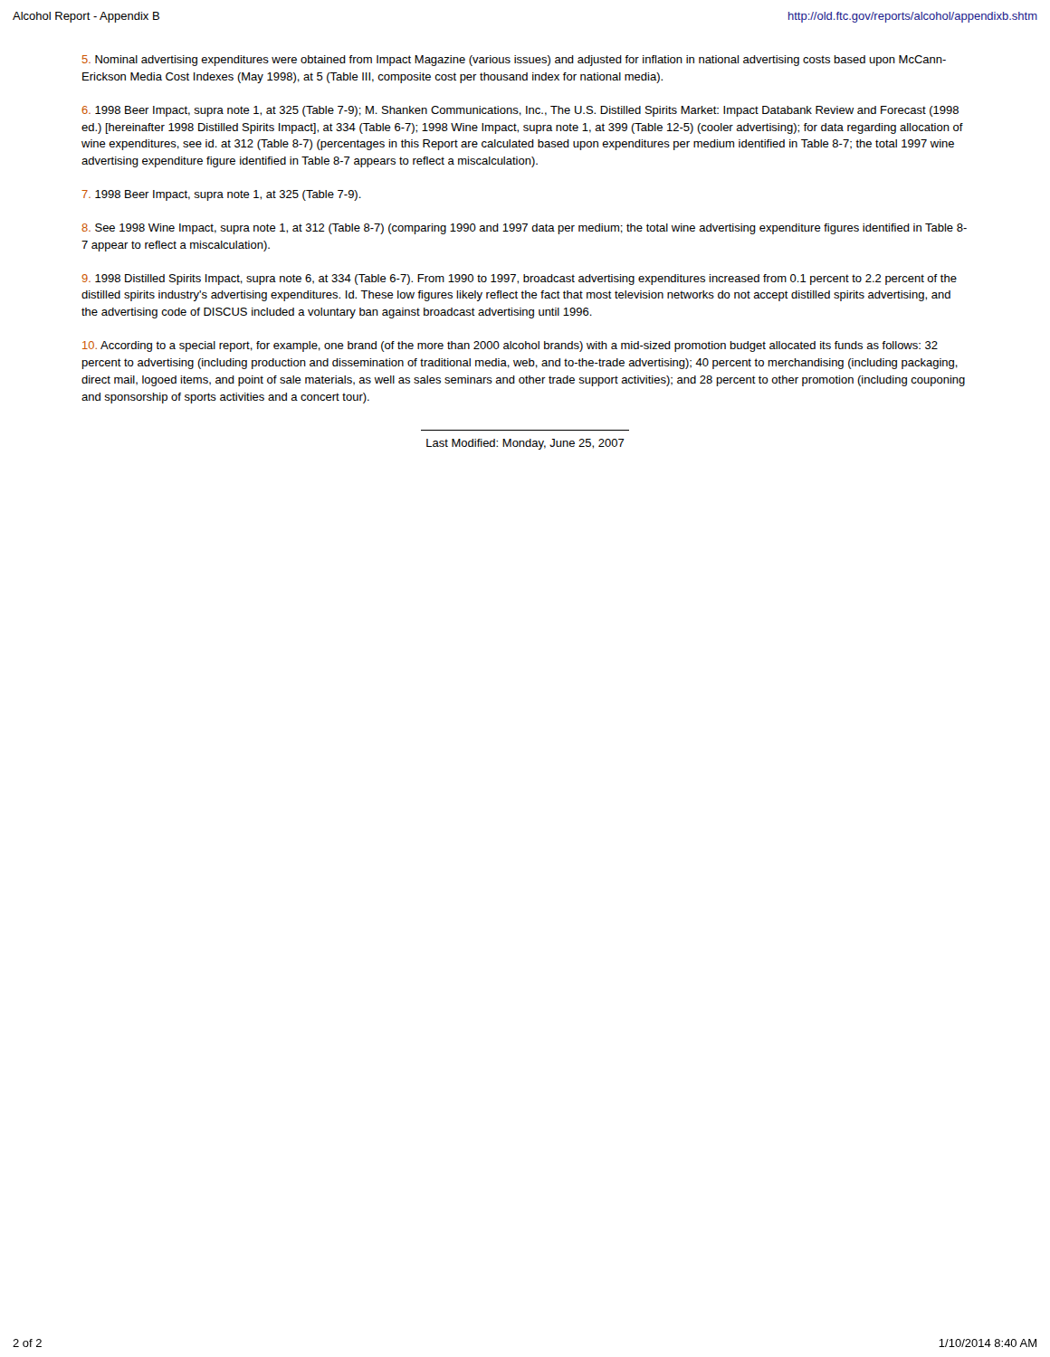Alcohol Report - Appendix B http://old.ftc.gov/reports/alcohol/appendixb.shtm
5. Nominal advertising expenditures were obtained from Impact Magazine (various issues) and adjusted for inflation in national advertising costs based upon McCann-Erickson Media Cost Indexes (May 1998), at 5 (Table III, composite cost per thousand index for national media).
6. 1998 Beer Impact, supra note 1, at 325 (Table 7-9); M. Shanken Communications, Inc., The U.S. Distilled Spirits Market: Impact Databank Review and Forecast (1998 ed.) [hereinafter 1998 Distilled Spirits Impact], at 334 (Table 6-7); 1998 Wine Impact, supra note 1, at 399 (Table 12-5) (cooler advertising); for data regarding allocation of wine expenditures, see id. at 312 (Table 8-7) (percentages in this Report are calculated based upon expenditures per medium identified in Table 8-7; the total 1997 wine advertising expenditure figure identified in Table 8-7 appears to reflect a miscalculation).
7. 1998 Beer Impact, supra note 1, at 325 (Table 7-9).
8. See 1998 Wine Impact, supra note 1, at 312 (Table 8-7) (comparing 1990 and 1997 data per medium; the total wine advertising expenditure figures identified in Table 8-7 appear to reflect a miscalculation).
9. 1998 Distilled Spirits Impact, supra note 6, at 334 (Table 6-7). From 1990 to 1997, broadcast advertising expenditures increased from 0.1 percent to 2.2 percent of the distilled spirits industry's advertising expenditures. Id. These low figures likely reflect the fact that most television networks do not accept distilled spirits advertising, and the advertising code of DISCUS included a voluntary ban against broadcast advertising until 1996.
10. According to a special report, for example, one brand (of the more than 2000 alcohol brands) with a mid-sized promotion budget allocated its funds as follows: 32 percent to advertising (including production and dissemination of traditional media, web, and to-the-trade advertising); 40 percent to merchandising (including packaging, direct mail, logoed items, and point of sale materials, as well as sales seminars and other trade support activities); and 28 percent to other promotion (including couponing and sponsorship of sports activities and a concert tour).
Last Modified: Monday, June 25, 2007
2 of 2 1/10/2014 8:40 AM